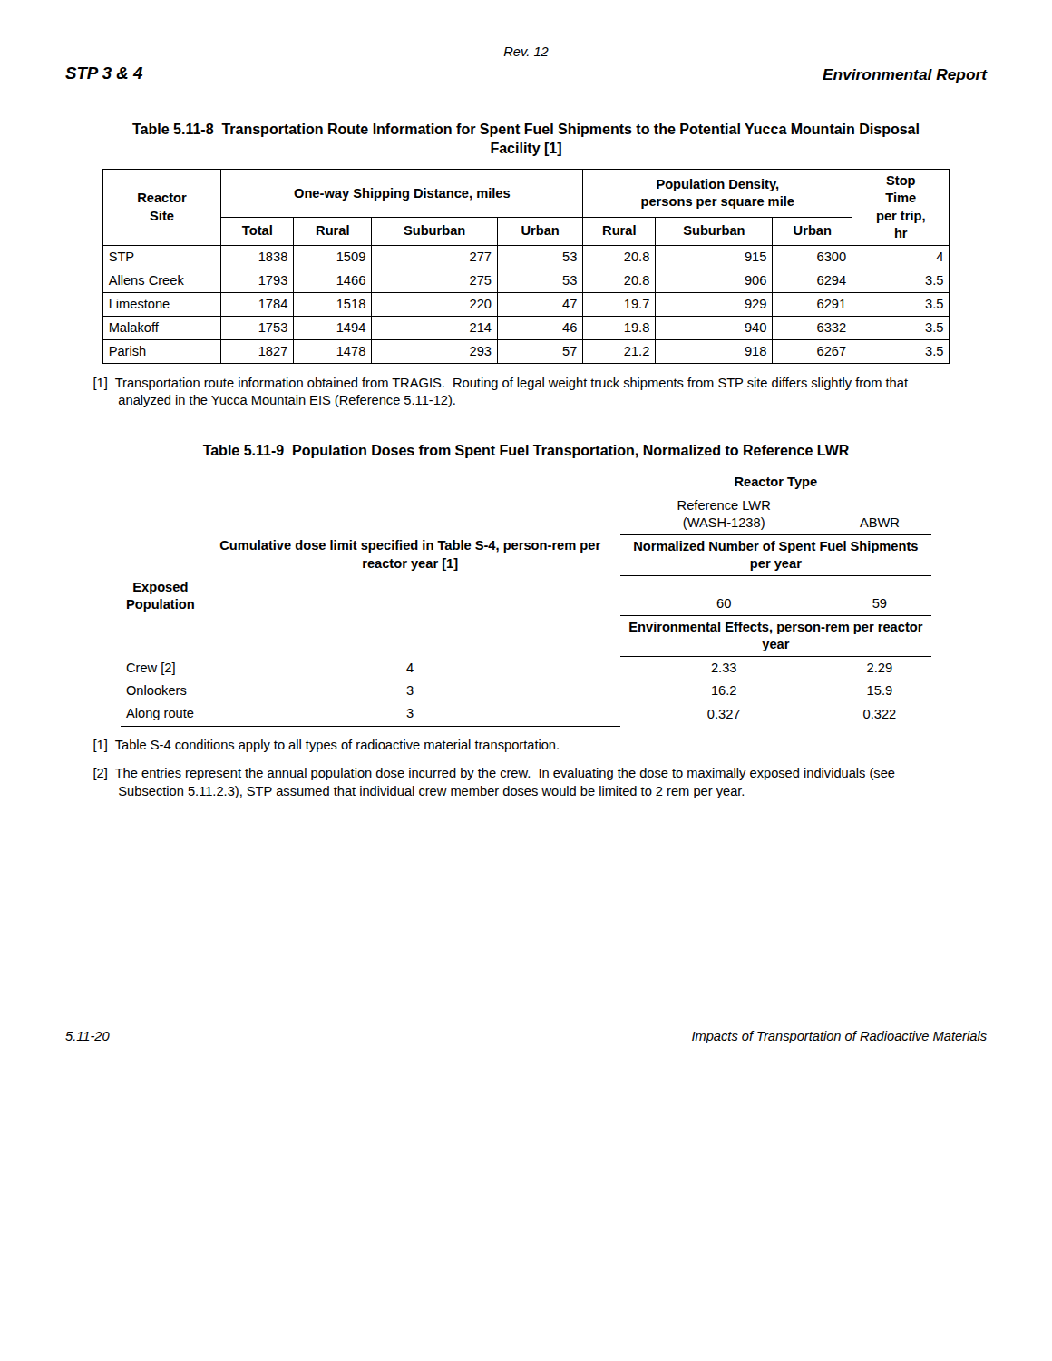Rev. 12
STP 3 & 4
Environmental Report
Table 5.11-8 Transportation Route Information for Spent Fuel Shipments to the Potential Yucca Mountain Disposal Facility [1]
| Reactor Site | One-way Shipping Distance, miles | Population Density, persons per square mile | Stop Time per trip, hr |
| --- | --- | --- | --- |
| Total | Rural | Suburban | Urban | Rural | Suburban | Urban |
| STP | 1838 | 1509 | 277 | 53 | 20.8 | 915 | 6300 | 4 |
| Allens Creek | 1793 | 1466 | 275 | 53 | 20.8 | 906 | 6294 | 3.5 |
| Limestone | 1784 | 1518 | 220 | 47 | 19.7 | 929 | 6291 | 3.5 |
| Malakoff | 1753 | 1494 | 214 | 46 | 19.8 | 940 | 6332 | 3.5 |
| Parish | 1827 | 1478 | 293 | 57 | 21.2 | 918 | 6267 | 3.5 |
[1] Transportation route information obtained from TRAGIS. Routing of legal weight truck shipments from STP site differs slightly from that analyzed in the Yucca Mountain EIS (Reference 5.11-12).
Table 5.11-9 Population Doses from Spent Fuel Transportation, Normalized to Reference LWR
| | | Reactor Type |
| | | Reference LWR (WASH-1238) | ABWR |
| | Cumulative dose limit specified in Table S-4, person-rem per reactor year [1] | Normalized Number of Spent Fuel Shipments per year |
| Exposed Population | 60 | 59 |
| | | Environmental Effects, person-rem per reactor year |
| Crew [2] | 4 | 2.33 | 2.29 |
| Onlookers | 3 | 16.2 | 15.9 |
| Along route | 3 | 0.327 | 0.322 |
[1] Table S-4 conditions apply to all types of radioactive material transportation.
[2] The entries represent the annual population dose incurred by the crew. In evaluating the dose to maximally exposed individuals (see Subsection 5.11.2.3), STP assumed that individual crew member doses would be limited to 2 rem per year.
5.11-20
Impacts of Transportation of Radioactive Materials